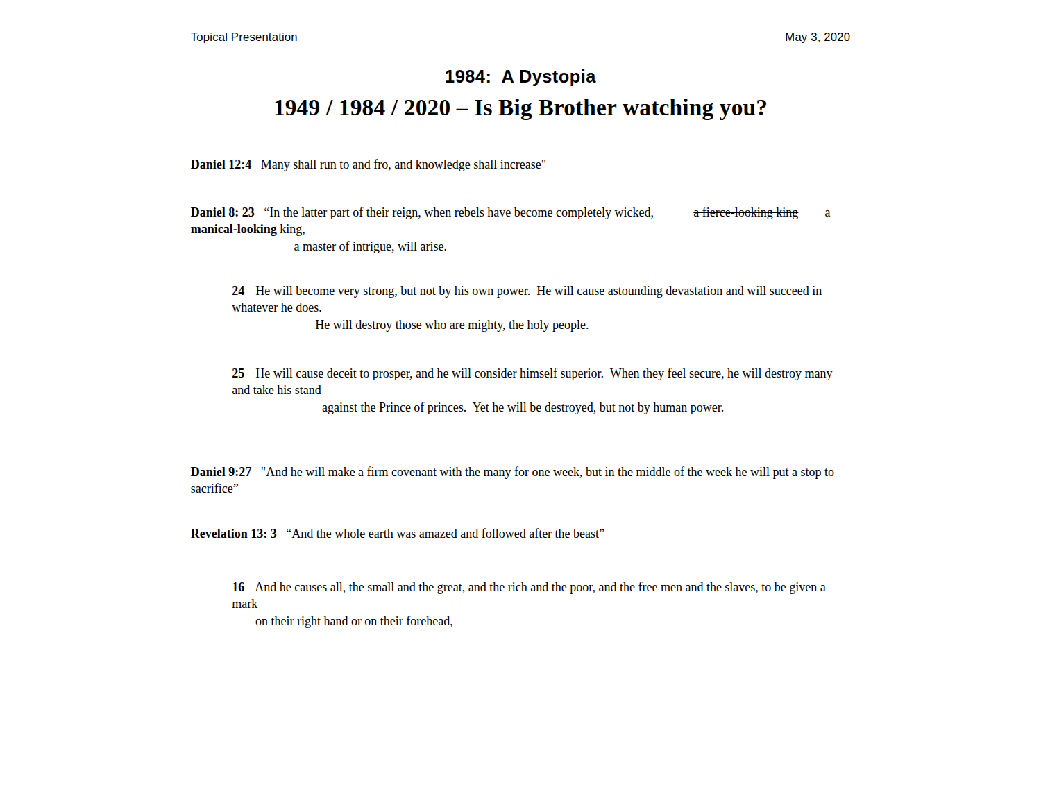Topical Presentation May 3, 2020
1984: A Dystopia
1949 / 1984 / 2020 – Is Big Brother watching you?
Daniel 12:4 Many shall run to and fro, and knowledge shall increase"
Daniel 8: 23 “In the latter part of their reign, when rebels have become completely wicked, a fierce-looking king a manical-looking king, a master of intrigue, will arise.
24 He will become very strong, but not by his own power. He will cause astounding devastation and will succeed in whatever he does. He will destroy those who are mighty, the holy people.
25 He will cause deceit to prosper, and he will consider himself superior. When they feel secure, he will destroy many and take his stand against the Prince of princes. Yet he will be destroyed, but not by human power.
Daniel 9:27 "And he will make a firm covenant with the many for one week, but in the middle of the week he will put a stop to sacrifice”
Revelation 13: 3 “And the whole earth was amazed and followed after the beast”
16 And he causes all, the small and the great, and the rich and the poor, and the free men and the slaves, to be given a mark on their right hand or on their forehead,